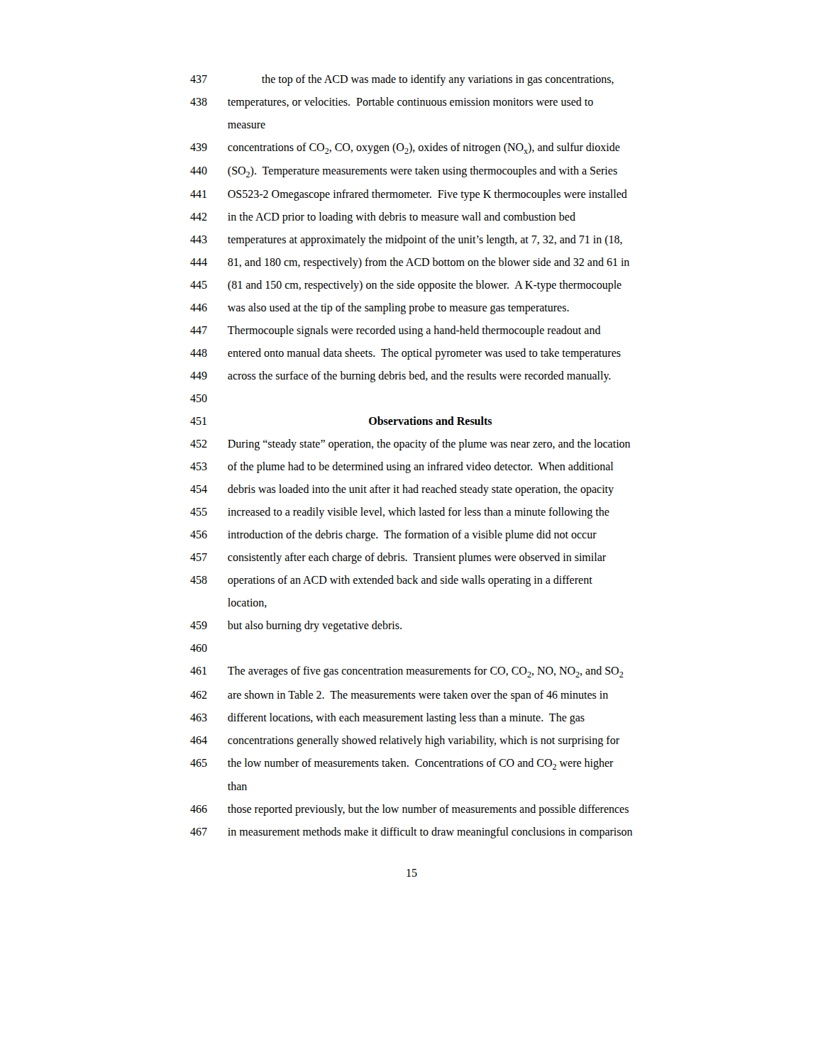| 437 | the top of the ACD was made to identify any variations in gas concentrations, |
| 438 | temperatures, or velocities. Portable continuous emission monitors were used to measure |
| 439 | concentrations of CO 2 , CO, oxygen (O 2 ), oxides of nitrogen (NO x ), and sulfur dioxide |
| 440 | (SO 2 ). Temperature measurements were taken using thermocouples and with a Series |
| 441 | OS523-2 Omegascope infrared thermometer. Five type K thermocouples were installed |
| 442 | in the ACD prior to loading with debris to measure wall and combustion bed |
| 443 | temperatures at approximately the midpoint of the unit’s length, at 7, 32, and 71 in (18, |
| 444 | 81, and 180 cm, respectively) from the ACD bottom on the blower side and 32 and 61 in |
| 445 | (81 and 150 cm, respectively) on the side opposite the blower. A K-type thermocouple |
| 446 | was also used at the tip of the sampling probe to measure gas temperatures. |
| 447 | Thermocouple signals were recorded using a hand-held thermocouple readout and |
| 448 | entered onto manual data sheets. The optical pyrometer was used to take temperatures |
| 449 | across the surface of the burning debris bed, and the results were recorded manually. |
| 450 | |
| 451 | Observations and Results |
| 452 | During “steady state” operation, the opacity of the plume was near zero, and the location |
| 453 | of the plume had to be determined using an infrared video detector. When additional |
| 454 | debris was loaded into the unit after it had reached steady state operation, the opacity |
| 455 | increased to a readily visible level, which lasted for less than a minute following the |
| 456 | introduction of the debris charge. The formation of a visible plume did not occur |
| 457 | consistently after each charge of debris. Transient plumes were observed in similar |
| 458 | operations of an ACD with extended back and side walls operating in a different location, |
| 459 | but also burning dry vegetative debris. |
| 460 | |
| 461 | The averages of five gas concentration measurements for CO, CO 2 , NO, NO 2 , and SO 2 |
| 462 | are shown in Table 2. The measurements were taken over the span of 46 minutes in |
| 463 | different locations, with each measurement lasting less than a minute. The gas |
| 464 | concentrations generally showed relatively high variability, which is not surprising for |
| 465 | the low number of measurements taken. Concentrations of CO and CO 2 were higher than |
| 466 | those reported previously, but the low number of measurements and possible differences |
| 467 | in measurement methods make it difficult to draw meaningful conclusions in comparison |
15